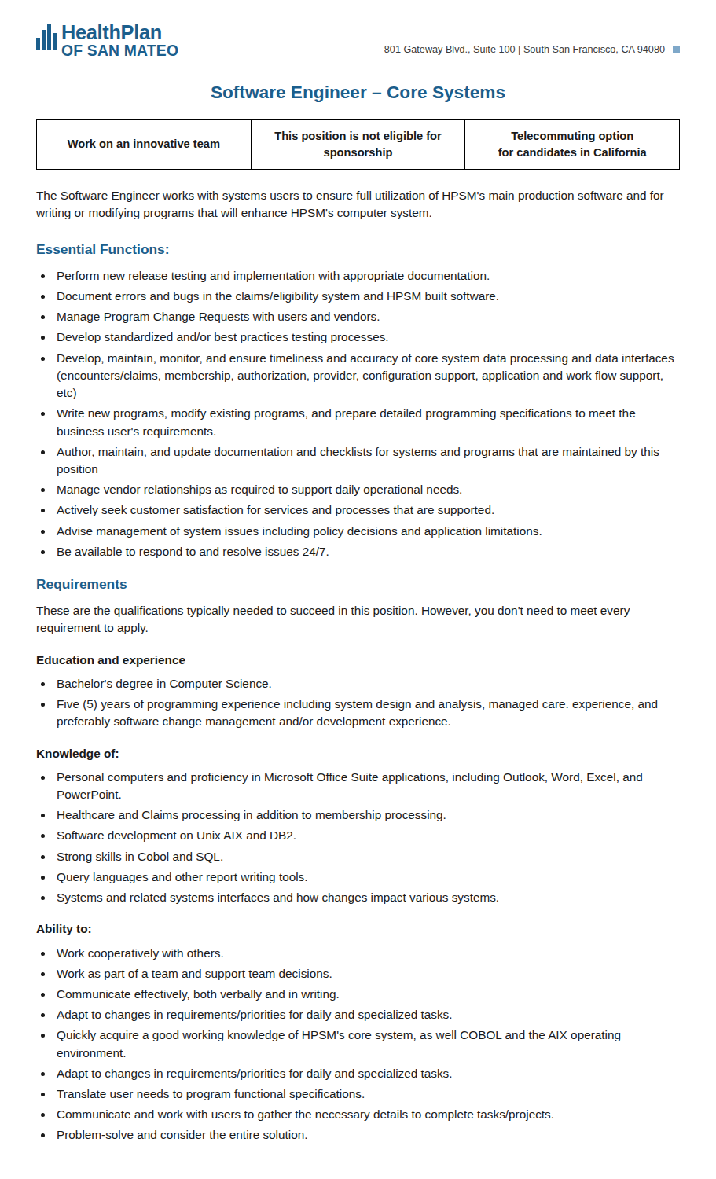HealthPlan
OF SAN MATEO
801 Gateway Blvd., Suite 100 | South San Francisco, CA 94080
Software Engineer – Core Systems
| Work on an innovative team | This position is not eligible for sponsorship | Telecommuting option for candidates in California |
The Software Engineer works with systems users to ensure full utilization of HPSM's main production software and for writing or modifying programs that will enhance HPSM's computer system.
Essential Functions:
Perform new release testing and implementation with appropriate documentation.
Document errors and bugs in the claims/eligibility system and HPSM built software.
Manage Program Change Requests with users and vendors.
Develop standardized and/or best practices testing processes.
Develop, maintain, monitor, and ensure timeliness and accuracy of core system data processing and data interfaces (encounters/claims, membership, authorization, provider, configuration support, application and work flow support, etc)
Write new programs, modify existing programs, and prepare detailed programming specifications to meet the business user's requirements.
Author, maintain, and update documentation and checklists for systems and programs that are maintained by this position
Manage vendor relationships as required to support daily operational needs.
Actively seek customer satisfaction for services and processes that are supported.
Advise management of system issues including policy decisions and application limitations.
Be available to respond to and resolve issues 24/7.
Requirements
These are the qualifications typically needed to succeed in this position. However, you don't need to meet every requirement to apply.
Education and experience
Bachelor's degree in Computer Science.
Five (5) years of programming experience including system design and analysis, managed care. experience, and preferably software change management and/or development experience.
Knowledge of:
Personal computers and proficiency in Microsoft Office Suite applications, including Outlook, Word, Excel, and PowerPoint.
Healthcare and Claims processing in addition to membership processing.
Software development on Unix AIX and DB2.
Strong skills in Cobol and SQL.
Query languages and other report writing tools.
Systems and related systems interfaces and how changes impact various systems.
Ability to:
Work cooperatively with others.
Work as part of a team and support team decisions.
Communicate effectively, both verbally and in writing.
Adapt to changes in requirements/priorities for daily and specialized tasks.
Quickly acquire a good working knowledge of HPSM's core system, as well COBOL and the AIX operating environment.
Adapt to changes in requirements/priorities for daily and specialized tasks.
Translate user needs to program functional specifications.
Communicate and work with users to gather the necessary details to complete tasks/projects.
Problem-solve and consider the entire solution.